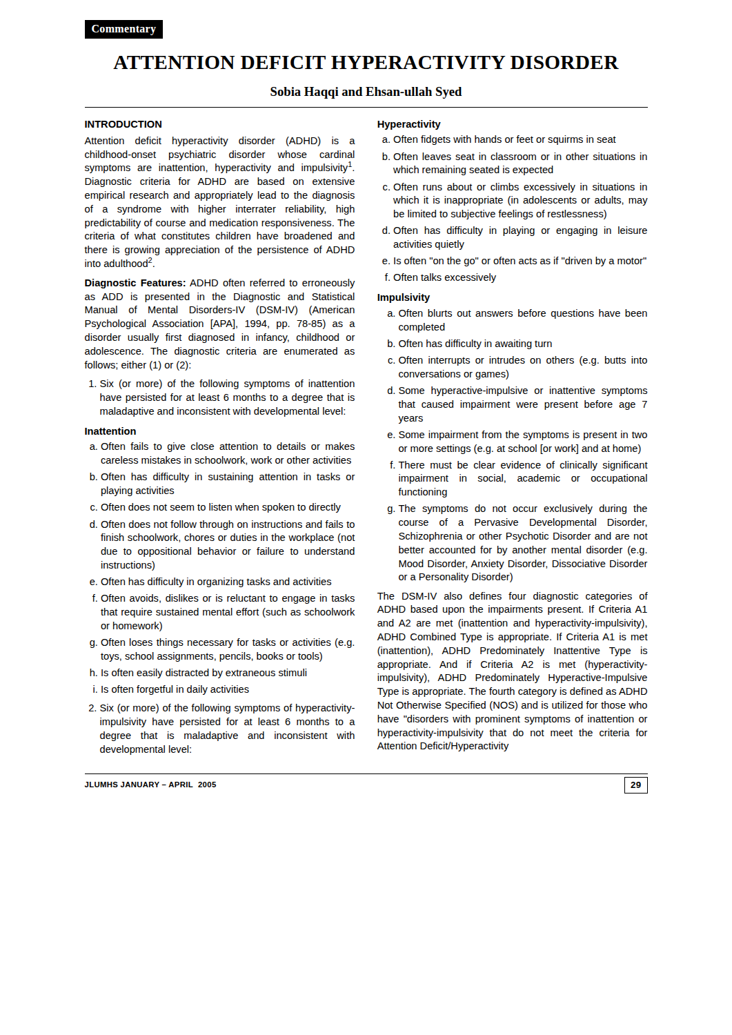Commentary
ATTENTION DEFICIT HYPERACTIVITY DISORDER
Sobia Haqqi and Ehsan-ullah Syed
INTRODUCTION
Attention deficit hyperactivity disorder (ADHD) is a childhood-onset psychiatric disorder whose cardinal symptoms are inattention, hyperactivity and impulsivity1. Diagnostic criteria for ADHD are based on extensive empirical research and appropriately lead to the diagnosis of a syndrome with higher interrater reliability, high predictability of course and medication responsiveness. The criteria of what constitutes children have broadened and there is growing appreciation of the persistence of ADHD into adulthood2.
Diagnostic Features: ADHD often referred to erroneously as ADD is presented in the Diagnostic and Statistical Manual of Mental Disorders-IV (DSM-IV) (American Psychological Association [APA], 1994, pp. 78-85) as a disorder usually first diagnosed in infancy, childhood or adolescence. The diagnostic criteria are enumerated as follows; either (1) or (2):
Six (or more) of the following symptoms of inattention have persisted for at least 6 months to a degree that is maladaptive and inconsistent with developmental level:
Inattention
Often fails to give close attention to details or makes careless mistakes in schoolwork, work or other activities
Often has difficulty in sustaining attention in tasks or playing activities
Often does not seem to listen when spoken to directly
Often does not follow through on instructions and fails to finish schoolwork, chores or duties in the workplace (not due to oppositional behavior or failure to understand instructions)
Often has difficulty in organizing tasks and activities
Often avoids, dislikes or is reluctant to engage in tasks that require sustained mental effort (such as schoolwork or homework)
Often loses things necessary for tasks or activities (e.g. toys, school assignments, pencils, books or tools)
Is often easily distracted by extraneous stimuli
Is often forgetful in daily activities
Six (or more) of the following symptoms of hyperactivity-impulsivity have persisted for at least 6 months to a degree that is maladaptive and inconsistent with developmental level:
Hyperactivity
Often fidgets with hands or feet or squirms in seat
Often leaves seat in classroom or in other situations in which remaining seated is expected
Often runs about or climbs excessively in situations in which it is inappropriate (in adolescents or adults, may be limited to subjective feelings of restlessness)
Often has difficulty in playing or engaging in leisure activities quietly
Is often "on the go" or often acts as if "driven by a motor"
Often talks excessively
Impulsivity
Often blurts out answers before questions have been completed
Often has difficulty in awaiting turn
Often interrupts or intrudes on others (e.g. butts into conversations or games)
Some hyperactive-impulsive or inattentive symptoms that caused impairment were present before age 7 years
Some impairment from the symptoms is present in two or more settings (e.g. at school [or work] and at home)
There must be clear evidence of clinically significant impairment in social, academic or occupational functioning
The symptoms do not occur exclusively during the course of a Pervasive Developmental Disorder, Schizophrenia or other Psychotic Disorder and are not better accounted for by another mental disorder (e.g. Mood Disorder, Anxiety Disorder, Dissociative Disorder or a Personality Disorder)
The DSM-IV also defines four diagnostic categories of ADHD based upon the impairments present. If Criteria A1 and A2 are met (inattention and hyperactivity-impulsivity), ADHD Combined Type is appropriate. If Criteria A1 is met (inattention), ADHD Predominately Inattentive Type is appropriate. And if Criteria A2 is met (hyperactivity-impulsivity), ADHD Predominately Hyperactive-Impulsive Type is appropriate. The fourth category is defined as ADHD Not Otherwise Specified (NOS) and is utilized for those who have "disorders with prominent symptoms of inattention or hyperactivity-impulsivity that do not meet the criteria for Attention Deficit/Hyperactivity
JLUMHS JANUARY – APRIL 2005 29